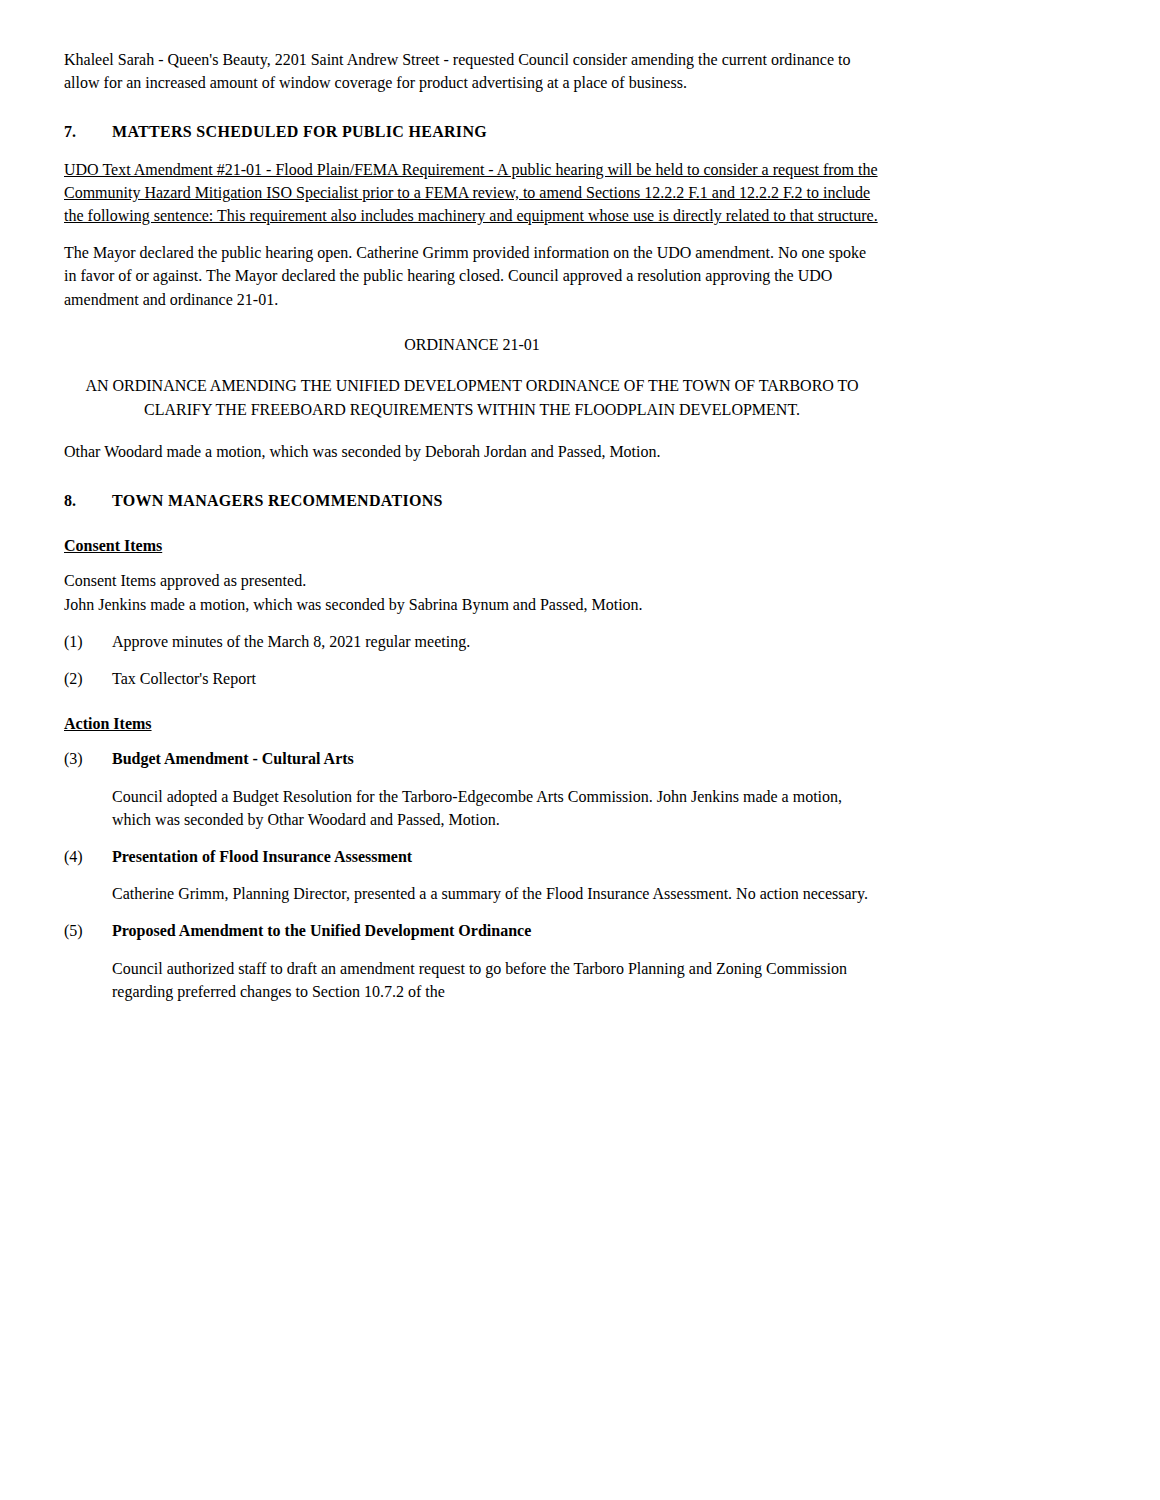Khaleel Sarah - Queen's Beauty, 2201 Saint Andrew Street - requested Council consider amending the current ordinance to allow for an increased amount of window coverage for product advertising at a place of business.
7.
Matters Scheduled for Public Hearing
UDO Text Amendment #21-01 - Flood Plain/FEMA Requirement - A public hearing will be held to consider a request from the Community Hazard Mitigation ISO Specialist prior to a FEMA review, to amend Sections 12.2.2 F.1 and 12.2.2 F.2 to include the following sentence: This requirement also includes machinery and equipment whose use is directly related to that structure.
The Mayor declared the public hearing open. Catherine Grimm provided information on the UDO amendment. No one spoke in favor of or against. The Mayor declared the public hearing closed. Council approved a resolution approving the UDO amendment and ordinance 21-01.
ORDINANCE 21-01
An Ordinance Amending the Unified Development Ordinance of the Town of Tarboro to Clarify the Freeboard Requirements Within the Floodplain Development.
Othar Woodard made a motion, which was seconded by Deborah Jordan and Passed, Motion.
8.
Town Managers Recommendations
Consent Items
Consent Items approved as presented.
John Jenkins made a motion, which was seconded by Sabrina Bynum and Passed, Motion.
(1)
Approve minutes of the March 8, 2021 regular meeting.
(2)
Tax Collector's Report
Action Items
(3)
Budget Amendment - Cultural Arts
Council adopted a Budget Resolution for the Tarboro-Edgecombe Arts Commission. John Jenkins made a motion, which was seconded by Othar Woodard and Passed, Motion.
(4)
Presentation of Flood Insurance Assessment
Catherine Grimm, Planning Director, presented a a summary of the Flood Insurance Assessment. No action necessary.
(5)
Proposed Amendment to the Unified Development Ordinance
Council authorized staff to draft an amendment request to go before the Tarboro Planning and Zoning Commission regarding preferred changes to Section 10.7.2 of the